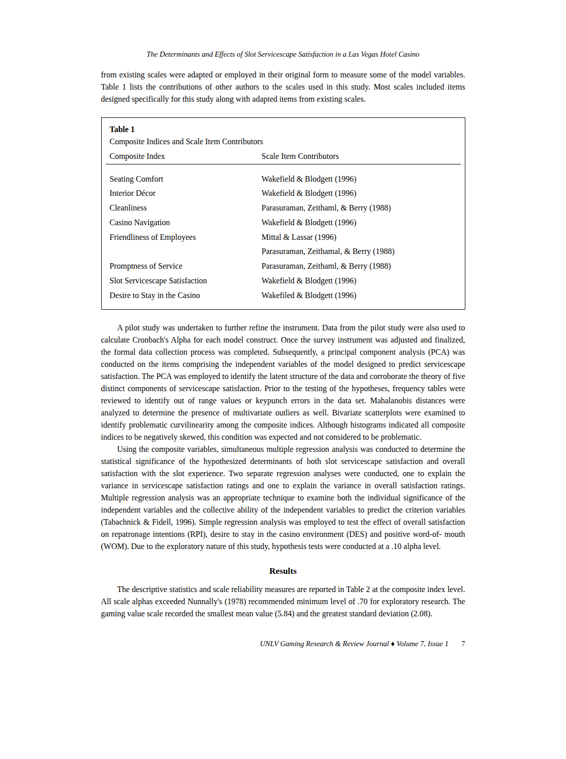The Determinants and Effects of Slot Servicescape Satisfaction in a Las Vegas Hotel Casino
from existing scales were adapted or employed in their original form to measure some of the model variables. Table 1 lists the contributions of other authors to the scales used in this study. Most scales included items designed specifically for this study along with adapted items from existing scales.
Table 1 Composite Indices and Scale Item Contributors
| Composite Index | Scale Item Contributors |
| --- | --- |
| Seating Comfort | Wakefield & Blodgett (1996) |
| Interior Décor | Wakefield & Blodgett (1996) |
| Cleanliness | Parasuraman, Zeithaml, & Berry (1988) |
| Casino Navigation | Wakefield & Blodgett (1996) |
| Friendliness of Employees | Mittal & Lassar (1996) |
| | Parasuraman, Zeithamal, & Berry (1988) |
| Promptness of Service | Parasuraman, Zeithaml, & Berry (1988) |
| Slot Servicescape Satisfaction | Wakefield & Blodgett (1996) |
| Desire to Stay in the Casino | Wakefiled & Blodgett (1996) |
A pilot study was undertaken to further refine the instrument. Data from the pilot study were also used to calculate Cronbach's Alpha for each model construct. Once the survey instrument was adjusted and finalized, the formal data collection process was completed. Subsequently, a principal component analysis (PCA) was conducted on the items comprising the independent variables of the model designed to predict servicescape satisfaction. The PCA was employed to identify the latent structure of the data and corroborate the theory of five distinct components of servicescape satisfaction. Prior to the testing of the hypotheses, frequency tables were reviewed to identify out of range values or keypunch errors in the data set. Mahalanobis distances were analyzed to determine the presence of multivariate outliers as well. Bivariate scatterplots were examined to identify problematic curvilinearity among the composite indices. Although histograms indicated all composite indices to be negatively skewed, this condition was expected and not considered to be problematic.
Using the composite variables, simultaneous multiple regression analysis was conducted to determine the statistical significance of the hypothesized determinants of both slot servicescape satisfaction and overall satisfaction with the slot experience. Two separate regression analyses were conducted, one to explain the variance in servicescape satisfaction ratings and one to explain the variance in overall satisfaction ratings. Multiple regression analysis was an appropriate technique to examine both the individual significance of the independent variables and the collective ability of the independent variables to predict the criterion variables (Tabachnick & Fidell, 1996). Simple regression analysis was employed to test the effect of overall satisfaction on repatronage intentions (RPI), desire to stay in the casino environment (DES) and positive word-of- mouth (WOM). Due to the exploratory nature of this study, hypothesis tests were conducted at a .10 alpha level.
Results
The descriptive statistics and scale reliability measures are reported in Table 2 at the composite index level. All scale alphas exceeded Nunnally's (1978) recommended minimum level of .70 for exploratory research. The gaming value scale recorded the smallest mean value (5.84) and the greatest standard deviation (2.08).
UNLV Gaming Research & Review Journal ♦ Volume 7, Issue 1 7